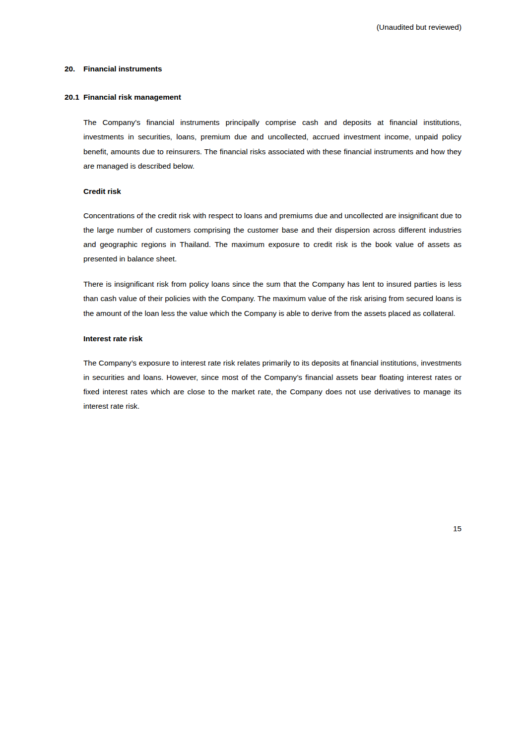(Unaudited but reviewed)
20. Financial instruments
20.1 Financial risk management
The Company’s financial instruments principally comprise cash and deposits at financial institutions, investments in securities, loans, premium due and uncollected, accrued investment income, unpaid policy benefit, amounts due to reinsurers. The financial risks associated with these financial instruments and how they are managed is described below.
Credit risk
Concentrations of the credit risk with respect to loans and premiums due and uncollected are insignificant due to the large number of customers comprising the customer base and their dispersion across different industries and geographic regions in Thailand. The maximum exposure to credit risk is the book value of assets as presented in balance sheet.
There is insignificant risk from policy loans since the sum that the Company has lent to insured parties is less than cash value of their policies with the Company. The maximum value of the risk arising from secured loans is the amount of the loan less the value which the Company is able to derive from the assets placed as collateral.
Interest rate risk
The Company’s exposure to interest rate risk relates primarily to its deposits at financial institutions, investments in securities and loans. However, since most of the Company’s financial assets bear floating interest rates or fixed interest rates which are close to the market rate, the Company does not use derivatives to manage its interest rate risk.
15